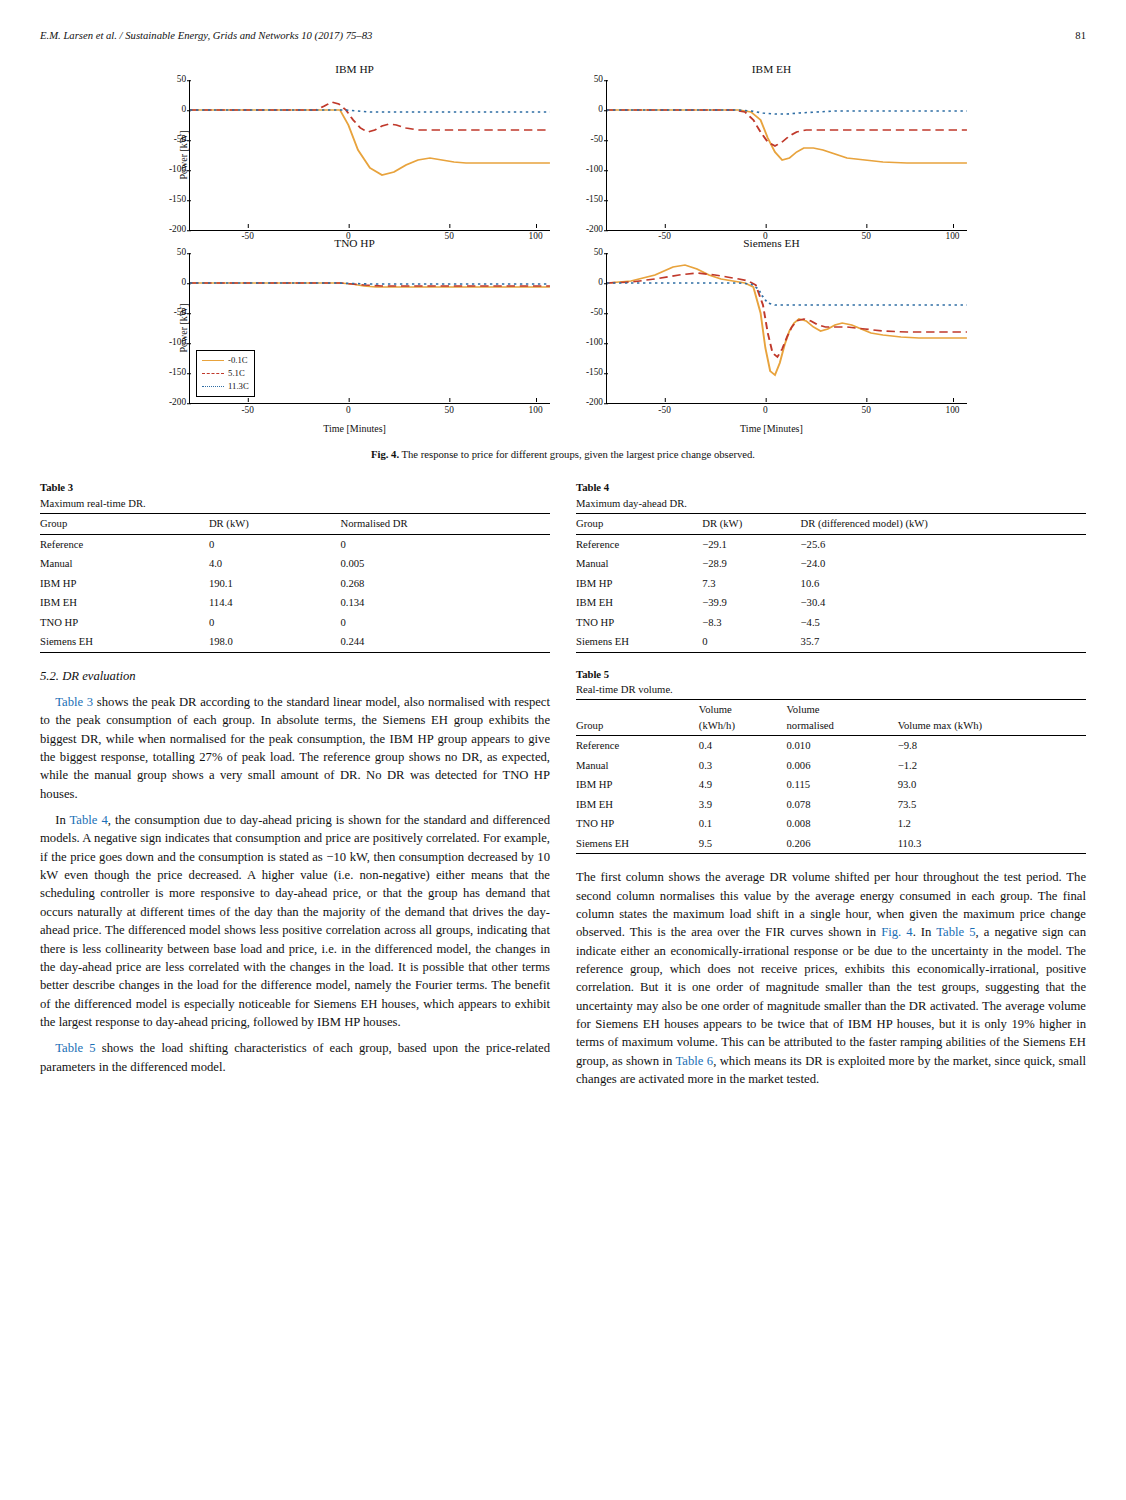E.M. Larsen et al. / Sustainable Energy, Grids and Networks 10 (2017) 75–83 81
IBM HP
Power [kW]
50
0
-50
-100
-150
-200
-50
0
50
100
IBM EH
50
0
-50
-100
-150
-200
-50
0
50
100
TNO HP
Power [kW]
50
0
-50
-100
-150
-200
-50
0
50
100
-0.1C
5.1C
11.3C
Time [Minutes]
Siemens EH
50
0
-50
-100
-150
-200
-50
0
50
100
Time [Minutes]
Fig. 4. The response to price for different groups, given the largest price change observed.
Table 3 Maximum real-time DR.
| Group | DR (kW) | Normalised DR |
| --- | --- | --- |
| Reference | 0 | 0 |
| Manual | 4.0 | 0.005 |
| IBM HP | 190.1 | 0.268 |
| IBM EH | 114.4 | 0.134 |
| TNO HP | 0 | 0 |
| Siemens EH | 198.0 | 0.244 |
5.2. DR evaluation
Table 3 shows the peak DR according to the standard linear model, also normalised with respect to the peak consumption of each group. In absolute terms, the Siemens EH group exhibits the biggest DR, while when normalised for the peak consumption, the IBM HP group appears to give the biggest response, totalling 27% of peak load. The reference group shows no DR, as expected, while the manual group shows a very small amount of DR. No DR was detected for TNO HP houses.
In Table 4, the consumption due to day-ahead pricing is shown for the standard and differenced models. A negative sign indicates that consumption and price are positively correlated. For example, if the price goes down and the consumption is stated as −10 kW, then consumption decreased by 10 kW even though the price decreased. A higher value (i.e. non-negative) either means that the scheduling controller is more responsive to day-ahead price, or that the group has demand that occurs naturally at different times of the day than the majority of the demand that drives the day-ahead price. The differenced model shows less positive correlation across all groups, indicating that there is less collinearity between base load and price, i.e. in the differenced model, the changes in the day-ahead price are less correlated with the changes in the load. It is possible that other terms better describe changes in the load for the difference model, namely the Fourier terms. The benefit of the differenced model is especially noticeable for Siemens EH houses, which appears to exhibit the largest response to day-ahead pricing, followed by IBM HP houses.
Table 5 shows the load shifting characteristics of each group, based upon the price-related parameters in the differenced model.
Table 4 Maximum day-ahead DR.
| Group | DR (kW) | DR (differenced model) (kW) |
| --- | --- | --- |
| Reference | −29.1 | −25.6 |
| Manual | −28.9 | −24.0 |
| IBM HP | 7.3 | 10.6 |
| IBM EH | −39.9 | −30.4 |
| TNO HP | −8.3 | −4.5 |
| Siemens EH | 0 | 35.7 |
Table 5 Real-time DR volume.
| Group | Volume (kWh/h) | Volume normalised | Volume max (kWh) |
| --- | --- | --- | --- |
| Reference | 0.4 | 0.010 | −9.8 |
| Manual | 0.3 | 0.006 | −1.2 |
| IBM HP | 4.9 | 0.115 | 93.0 |
| IBM EH | 3.9 | 0.078 | 73.5 |
| TNO HP | 0.1 | 0.008 | 1.2 |
| Siemens EH | 9.5 | 0.206 | 110.3 |
The first column shows the average DR volume shifted per hour throughout the test period. The second column normalises this value by the average energy consumed in each group. The final column states the maximum load shift in a single hour, when given the maximum price change observed. This is the area over the FIR curves shown in Fig. 4. In Table 5, a negative sign can indicate either an economically-irrational response or be due to the uncertainty in the model. The reference group, which does not receive prices, exhibits this economically-irrational, positive correlation. But it is one order of magnitude smaller than the test groups, suggesting that the uncertainty may also be one order of magnitude smaller than the DR activated. The average volume for Siemens EH houses appears to be twice that of IBM HP houses, but it is only 19% higher in terms of maximum volume. This can be attributed to the faster ramping abilities of the Siemens EH group, as shown in Table 6, which means its DR is exploited more by the market, since quick, small changes are activated more in the market tested.